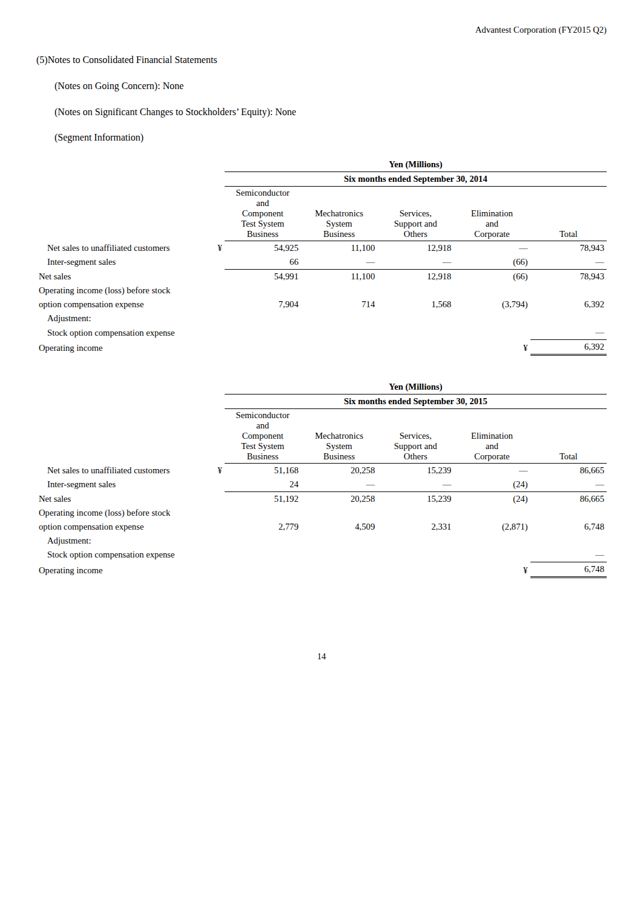Advantest Corporation (FY2015 Q2)
(5)Notes to Consolidated Financial Statements
(Notes on Going Concern): None
(Notes on Significant Changes to Stockholders’ Equity): None
(Segment Information)
| | | Yen (Millions) |
| | | Six months ended September 30, 2014 |
| | | Semiconductor and Component Test System Business | Mechatronics System Business | Services, Support and Others | Elimination and Corporate | Total |
| Net sales to unaffiliated customers | ¥ | 54,925 | 11,100 | 12,918 | — | 78,943 |
| Inter-segment sales | | 66 | — | — | (66) | — |
| Net sales | | 54,991 | 11,100 | 12,918 | (66) | 78,943 |
| Operating income (loss) before stock | | | | | | |
| option compensation expense | | 7,904 | 714 | 1,568 | (3,794) | 6,392 |
| Adjustment: | | | | | | |
| Stock option compensation expense | | | | | | — |
| Operating income | | | | | ¥ | 6,392 |
| | | Yen (Millions) |
| | | Six months ended September 30, 2015 |
| | | Semiconductor and Component Test System Business | Mechatronics System Business | Services, Support and Others | Elimination and Corporate | Total |
| Net sales to unaffiliated customers | ¥ | 51,168 | 20,258 | 15,239 | — | 86,665 |
| Inter-segment sales | | 24 | — | — | (24) | — |
| Net sales | | 51,192 | 20,258 | 15,239 | (24) | 86,665 |
| Operating income (loss) before stock | | | | | | |
| option compensation expense | | 2,779 | 4,509 | 2,331 | (2,871) | 6,748 |
| Adjustment: | | | | | | |
| Stock option compensation expense | | | | | | — |
| Operating income | | | | | ¥ | 6,748 |
14